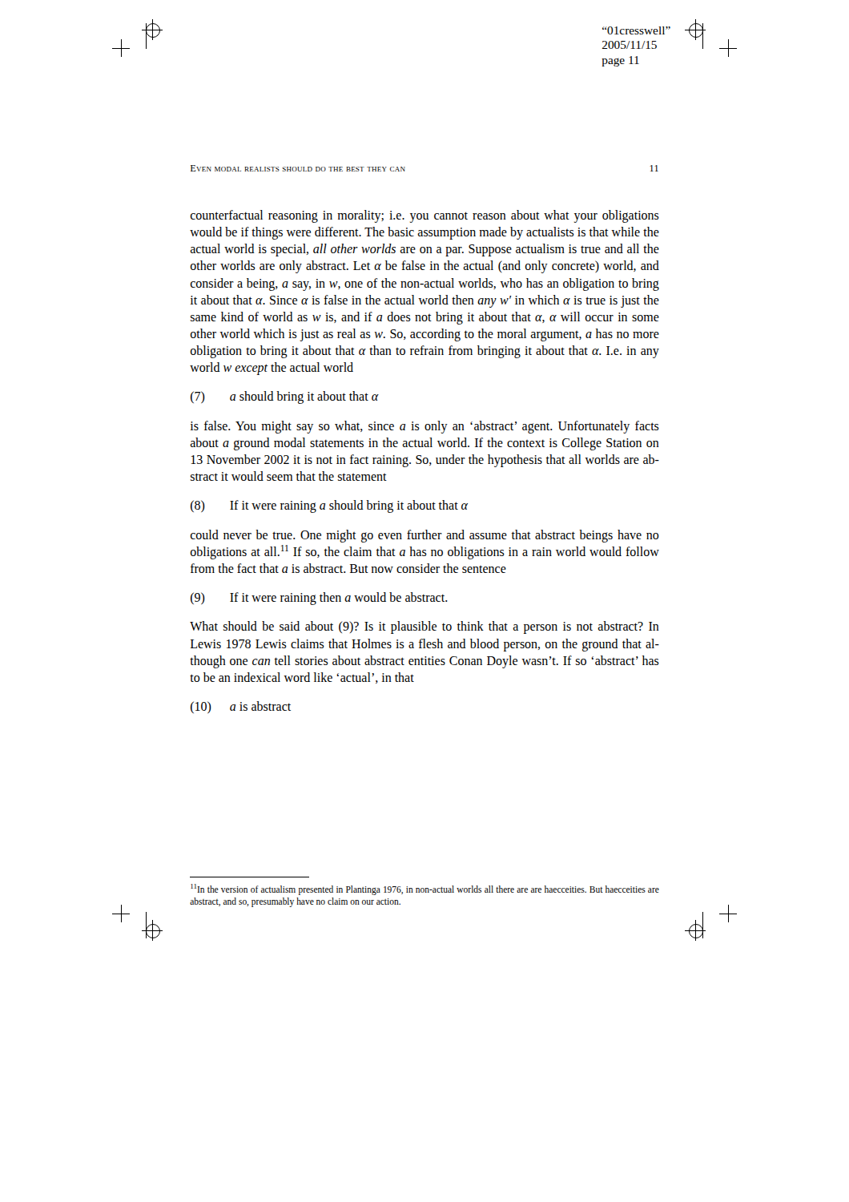“01cresswell”
2005/11/15
page 11
Even modal realists should do the best they can 11
counterfactual reasoning in morality; i.e. you cannot reason about what your obligations would be if things were different. The basic assumption made by actualists is that while the actual world is special, all other worlds are on a par. Suppose actualism is true and all the other worlds are only abstract. Let α be false in the actual (and only concrete) world, and consider a being, a say, in w, one of the non-actual worlds, who has an obligation to bring it about that α. Since α is false in the actual world then any w′ in which α is true is just the same kind of world as w is, and if a does not bring it about that α, α will occur in some other world which is just as real as w. So, according to the moral argument, a has no more obligation to bring it about that α than to refrain from bringing it about that α. I.e. in any world w except the actual world
(7) a should bring it about that α
is false. You might say so what, since a is only an ‘abstract’ agent. Unfortunately facts about a ground modal statements in the actual world. If the context is College Station on 13 November 2002 it is not in fact raining. So, under the hypothesis that all worlds are abstract it would seem that the statement
(8) If it were raining a should bring it about that α
could never be true. One might go even further and assume that abstract beings have no obligations at all.11 If so, the claim that a has no obligations in a rain world would follow from the fact that a is abstract. But now consider the sentence
(9) If it were raining then a would be abstract.
What should be said about (9)? Is it plausible to think that a person is not abstract? In Lewis 1978 Lewis claims that Holmes is a flesh and blood person, on the ground that although one can tell stories about abstract entities Conan Doyle wasn’t. If so ‘abstract’ has to be an indexical word like ‘actual’, in that
(10) a is abstract
11In the version of actualism presented in Plantinga 1976, in non-actual worlds all there are are haecceities. But haecceities are abstract, and so, presumably have no claim on our action.